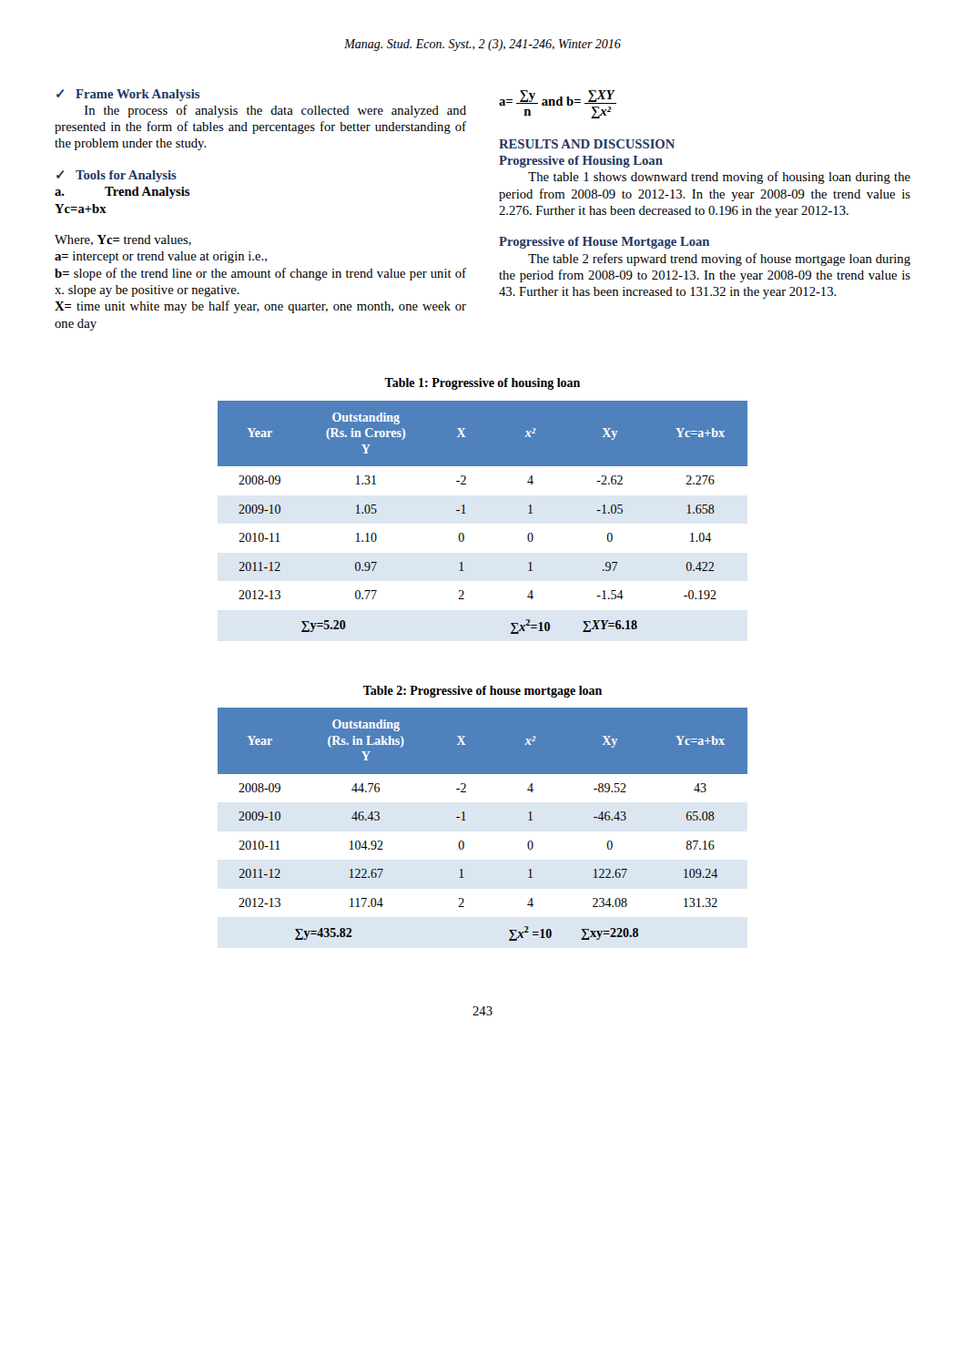Manag. Stud. Econ. Syst., 2 (3), 241-246, Winter 2016
✓Frame Work Analysis
In the process of analysis the data collected were analyzed and presented in the form of tables and percentages for better understanding of the problem under the study.
✓Tools for Analysis
a. Trend Analysis
Yc=a+bx
Where, Yc= trend values,
a= intercept or trend value at origin i.e.,
b= slope of the trend line or the amount of change in trend value per unit of x. slope ay be positive or negative.
X= time unit white may be half year, one quarter, one month, one week or one day
a= ∑y n and b= ∑XY∑x²
RESULTS AND DISCUSSION
Progressive of Housing Loan
The table 1 shows downward trend moving of housing loan during the period from 2008-09 to 2012-13. In the year 2008-09 the trend value is 2.276. Further it has been decreased to 0.196 in the year 2012-13.
Progressive of House Mortgage Loan
The table 2 refers upward trend moving of house mortgage loan during the period from 2008-09 to 2012-13. In the year 2008-09 the trend value is 43. Further it has been increased to 131.32 in the year 2012-13.
Table 1: Progressive of housing loan
| Year | Outstanding (Rs. in Crores) Y | X | x² | Xy | Yc=a+bx |
| --- | --- | --- | --- | --- | --- |
| 2008-09 | 1.31 | -2 | 4 | -2.62 | 2.276 |
| 2009-10 | 1.05 | -1 | 1 | -1.05 | 1.658 |
| 2010-11 | 1.10 | 0 | 0 | 0 | 1.04 |
| 2011-12 | 0.97 | 1 | 1 | .97 | 0.422 |
| 2012-13 | 0.77 | 2 | 4 | -1.54 | -0.192 |
| ∑y=5.20 | | ∑ x 2 =10 | ∑ XY =6.18 | |
Table 2: Progressive of house mortgage loan
| Year | Outstanding (Rs. in Lakhs) Y | X | x² | Xy | Yc=a+bx |
| --- | --- | --- | --- | --- | --- |
| 2008-09 | 44.76 | -2 | 4 | -89.52 | 43 |
| 2009-10 | 46.43 | -1 | 1 | -46.43 | 65.08 |
| 2010-11 | 104.92 | 0 | 0 | 0 | 87.16 |
| 2011-12 | 122.67 | 1 | 1 | 122.67 | 109.24 |
| 2012-13 | 117.04 | 2 | 4 | 234.08 | 131.32 |
| ∑y=435.82 | | ∑ x 2 =10 | ∑xy=220.8 | |
243